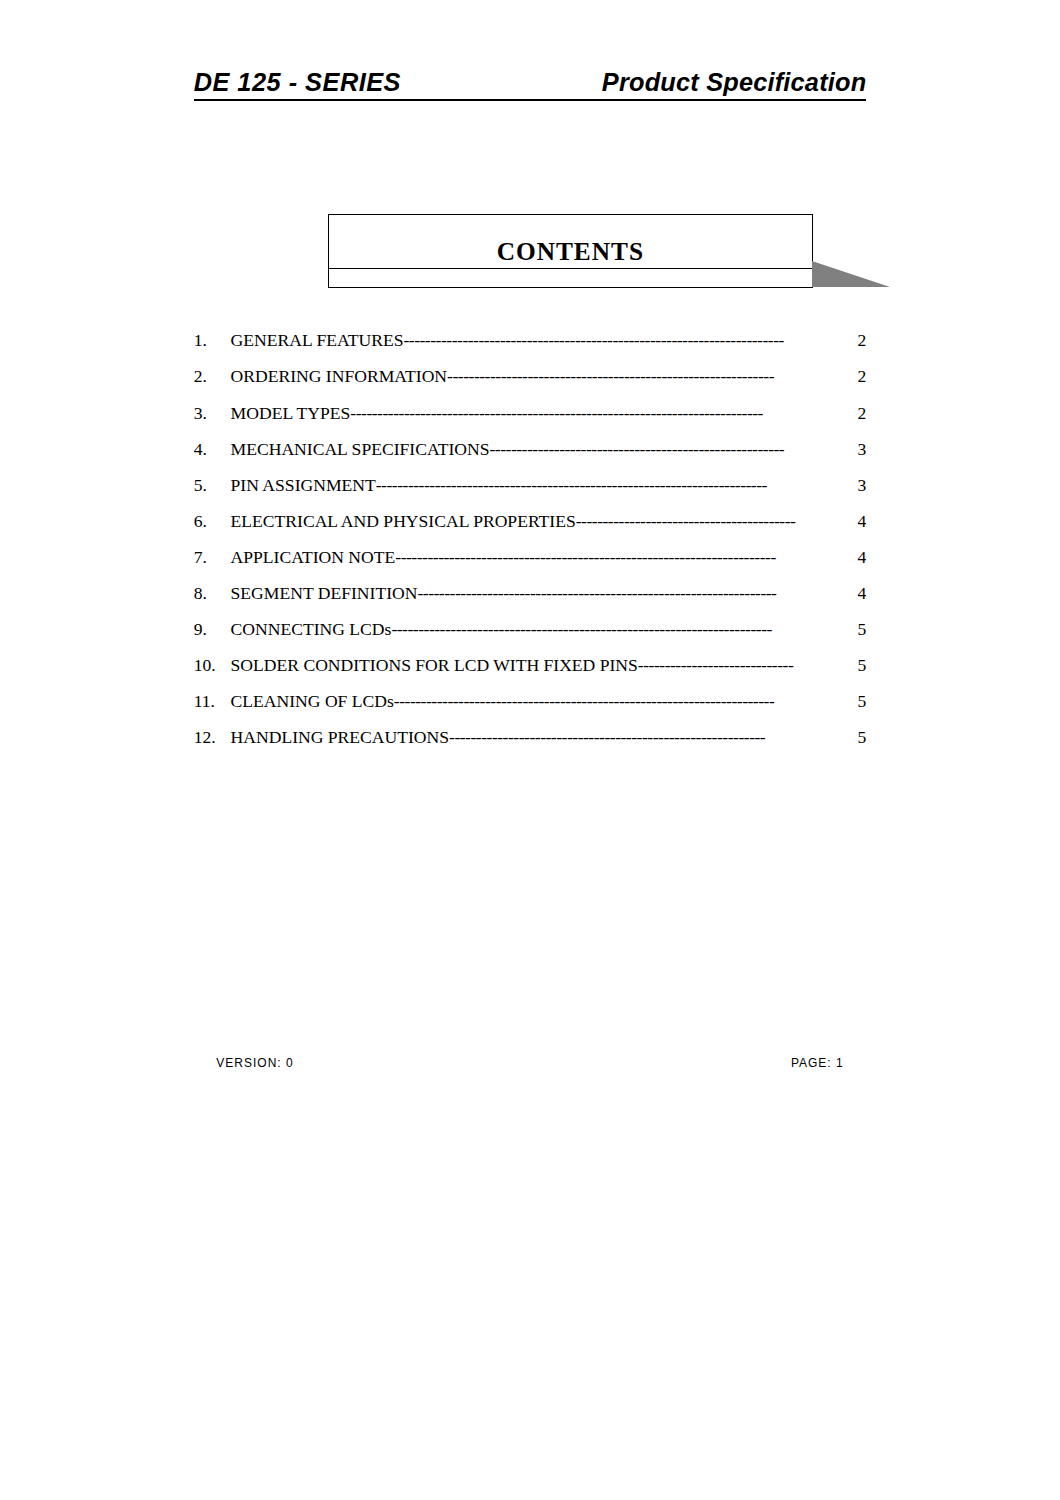DE 125 - SERIES
Product Specification
CONTENTS
1. GENERAL FEATURES ----------------------------------------------------------------------- 2
2. ORDERING INFORMATION ------------------------------------------------------------- 2
3. MODEL TYPES ----------------------------------------------------------------------------- 2
4. MECHANICAL SPECIFICATIONS ------------------------------------------------------- 3
5. PIN ASSIGNMENT ------------------------------------------------------------------------- 3
6. ELECTRICAL AND PHYSICAL PROPERTIES ----------------------------------------- 4
7. APPLICATION NOTE ----------------------------------------------------------------------- 4
8. SEGMENT DEFINITION ------------------------------------------------------------------- 4
9. CONNECTING LCDs ----------------------------------------------------------------------- 5
10. SOLDER CONDITIONS FOR LCD WITH FIXED PINS ----------------------------- 5
11. CLEANING OF LCDs ----------------------------------------------------------------------- 5
12. HANDLING PRECAUTIONS ----------------------------------------------------------- 5
VERSION: 0
PAGE: 1